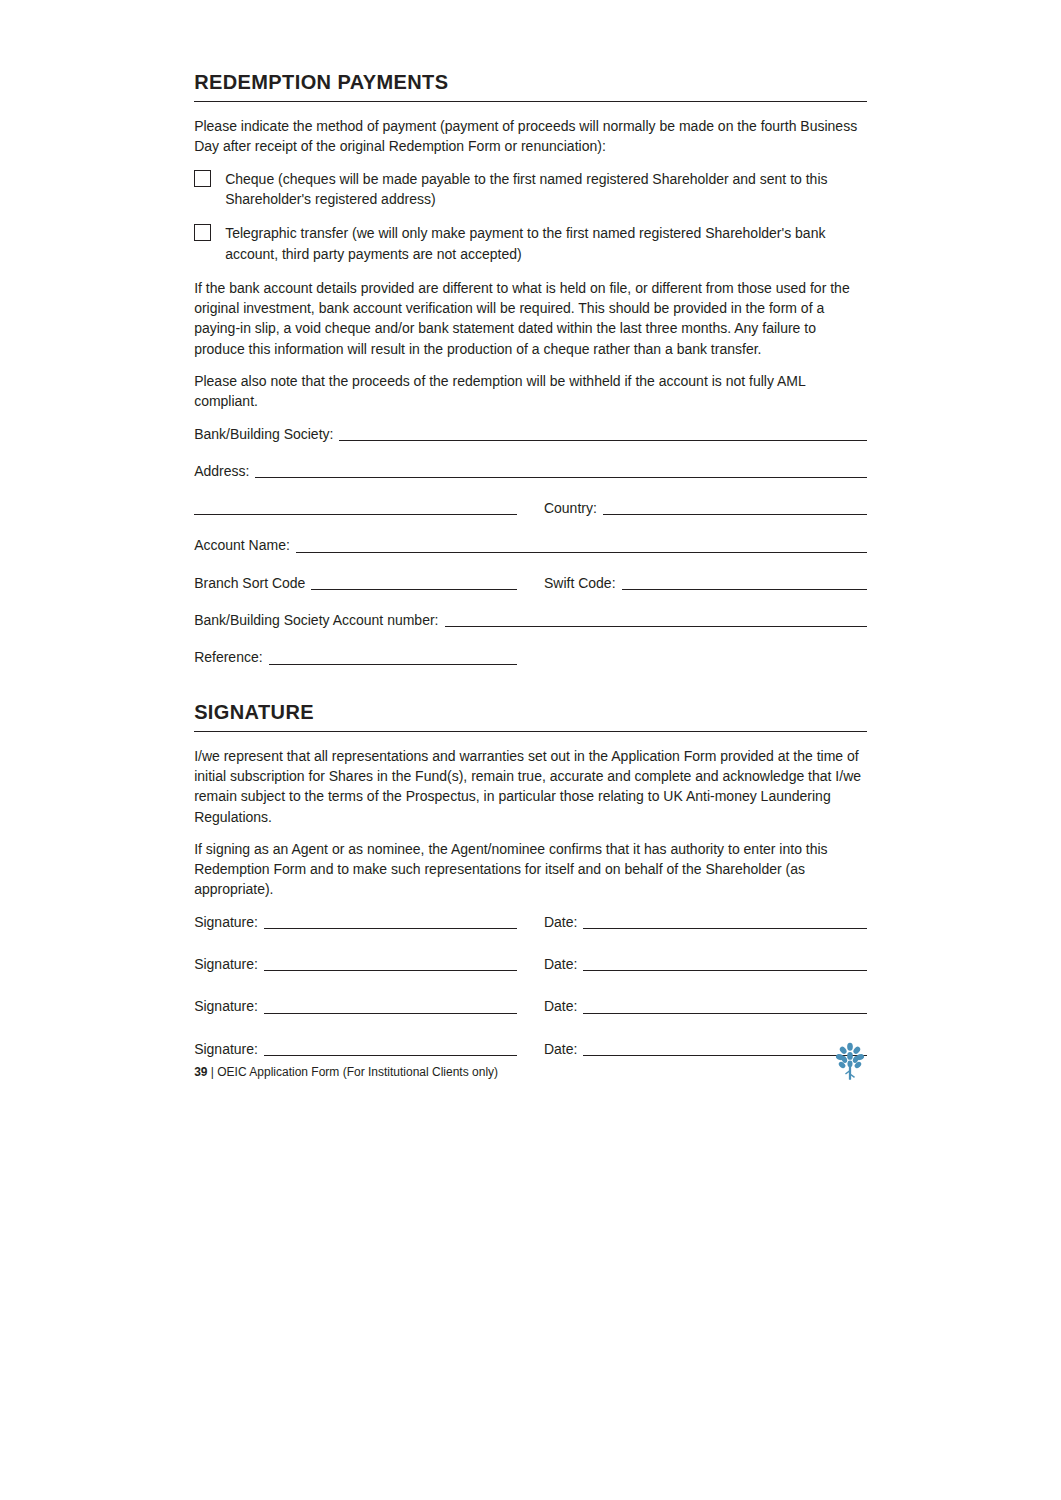Redemption Payments
Please indicate the method of payment (payment of proceeds will normally be made on the fourth Business Day after receipt of the original Redemption Form or renunciation):
Cheque (cheques will be made payable to the first named registered Shareholder and sent to this Shareholder's registered address)
Telegraphic transfer (we will only make payment to the first named registered Shareholder's bank account, third party payments are not accepted)
If the bank account details provided are different to what is held on file, or different from those used for the original investment, bank account verification will be required. This should be provided in the form of a paying-in slip, a void cheque and/or bank statement dated within the last three months. Any failure to produce this information will result in the production of a cheque rather than a bank transfer.
Please also note that the proceeds of the redemption will be withheld if the account is not fully AML compliant.
Bank/Building Society:
Address:
Country:
Account Name:
Branch Sort Code
Swift Code:
Bank/Building Society Account number:
Reference:
Signature
I/we represent that all representations and warranties set out in the Application Form provided at the time of initial subscription for Shares in the Fund(s), remain true, accurate and complete and acknowledge that I/we remain subject to the terms of the Prospectus, in particular those relating to UK Anti-money Laundering Regulations.
If signing as an Agent or as nominee, the Agent/nominee confirms that it has authority to enter into this Redemption Form and to make such representations for itself and on behalf of the Shareholder (as appropriate).
Signature:
Date:
Signature:
Date:
Signature:
Date:
Signature:
Date:
39 | OEIC Application Form (For Institutional Clients only)